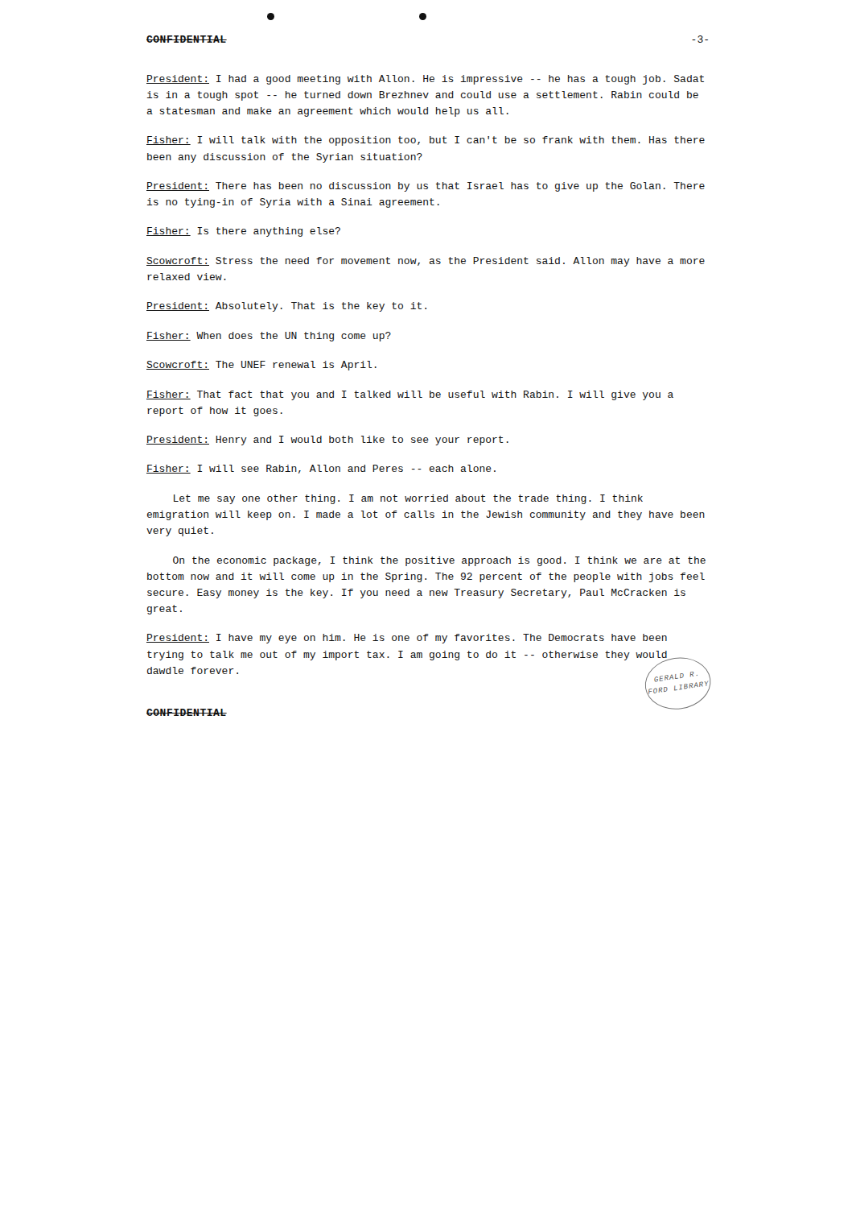CONFIDENTIAL -3-
President: I had a good meeting with Allon. He is impressive -- he has a tough job. Sadat is in a tough spot -- he turned down Brezhnev and could use a settlement. Rabin could be a statesman and make an agreement which would help us all.
Fisher: I will talk with the opposition too, but I can't be so frank with them. Has there been any discussion of the Syrian situation?
President: There has been no discussion by us that Israel has to give up the Golan. There is no tying-in of Syria with a Sinai agreement.
Fisher: Is there anything else?
Scowcroft: Stress the need for movement now, as the President said. Allon may have a more relaxed view.
President: Absolutely. That is the key to it.
Fisher: When does the UN thing come up?
Scowcroft: The UNEF renewal is April.
Fisher: That fact that you and I talked will be useful with Rabin. I will give you a report of how it goes.
President: Henry and I would both like to see your report.
Fisher: I will see Rabin, Allon and Peres -- each alone.
Let me say one other thing. I am not worried about the trade thing. I think emigration will keep on. I made a lot of calls in the Jewish community and they have been very quiet.
On the economic package, I think the positive approach is good. I think we are at the bottom now and it will come up in the Spring. The 92 percent of the people with jobs feel secure. Easy money is the key. If you need a new Treasury Secretary, Paul McCracken is great.
President: I have my eye on him. He is one of my favorites. The Democrats have been trying to talk me out of my import tax. I am going to do it -- otherwise they would dawdle forever.
CONFIDENTIAL
GERALD R. FORD LIBRARY